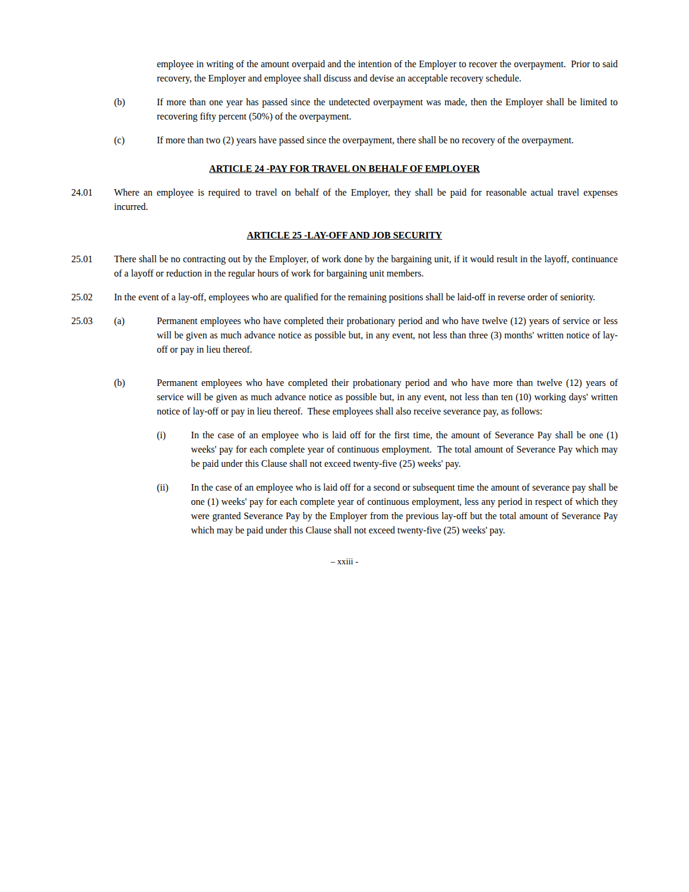employee in writing of the amount overpaid and the intention of the Employer to recover the overpayment. Prior to said recovery, the Employer and employee shall discuss and devise an acceptable recovery schedule.
(b)
If more than one year has passed since the undetected overpayment was made, then the Employer shall be limited to recovering fifty percent (50%) of the overpayment.
(c)
If more than two (2) years have passed since the overpayment, there shall be no recovery of the overpayment.
ARTICLE 24 -PAY FOR TRAVEL ON BEHALF OF EMPLOYER
24.01
Where an employee is required to travel on behalf of the Employer, they shall be paid for reasonable actual travel expenses incurred.
ARTICLE 25 -LAY-OFF AND JOB SECURITY
25.01
There shall be no contracting out by the Employer, of work done by the bargaining unit, if it would result in the layoff, continuance of a layoff or reduction in the regular hours of work for bargaining unit members.
25.02
In the event of a lay-off, employees who are qualified for the remaining positions shall be laid-off in reverse order of seniority.
25.03
(a)
Permanent employees who have completed their probationary period and who have twelve (12) years of service or less will be given as much advance notice as possible but, in any event, not less than three (3) months' written notice of lay-off or pay in lieu thereof.
(b)
Permanent employees who have completed their probationary period and who have more than twelve (12) years of service will be given as much advance notice as possible but, in any event, not less than ten (10) working days' written notice of lay-off or pay in lieu thereof. These employees shall also receive severance pay, as follows:
(i)
In the case of an employee who is laid off for the first time, the amount of Severance Pay shall be one (1) weeks' pay for each complete year of continuous employment. The total amount of Severance Pay which may be paid under this Clause shall not exceed twenty-five (25) weeks' pay.
(ii)
In the case of an employee who is laid off for a second or subsequent time the amount of severance pay shall be one (1) weeks' pay for each complete year of continuous employment, less any period in respect of which they were granted Severance Pay by the Employer from the previous lay-off but the total amount of Severance Pay which may be paid under this Clause shall not exceed twenty-five (25) weeks' pay.
– xxiii -